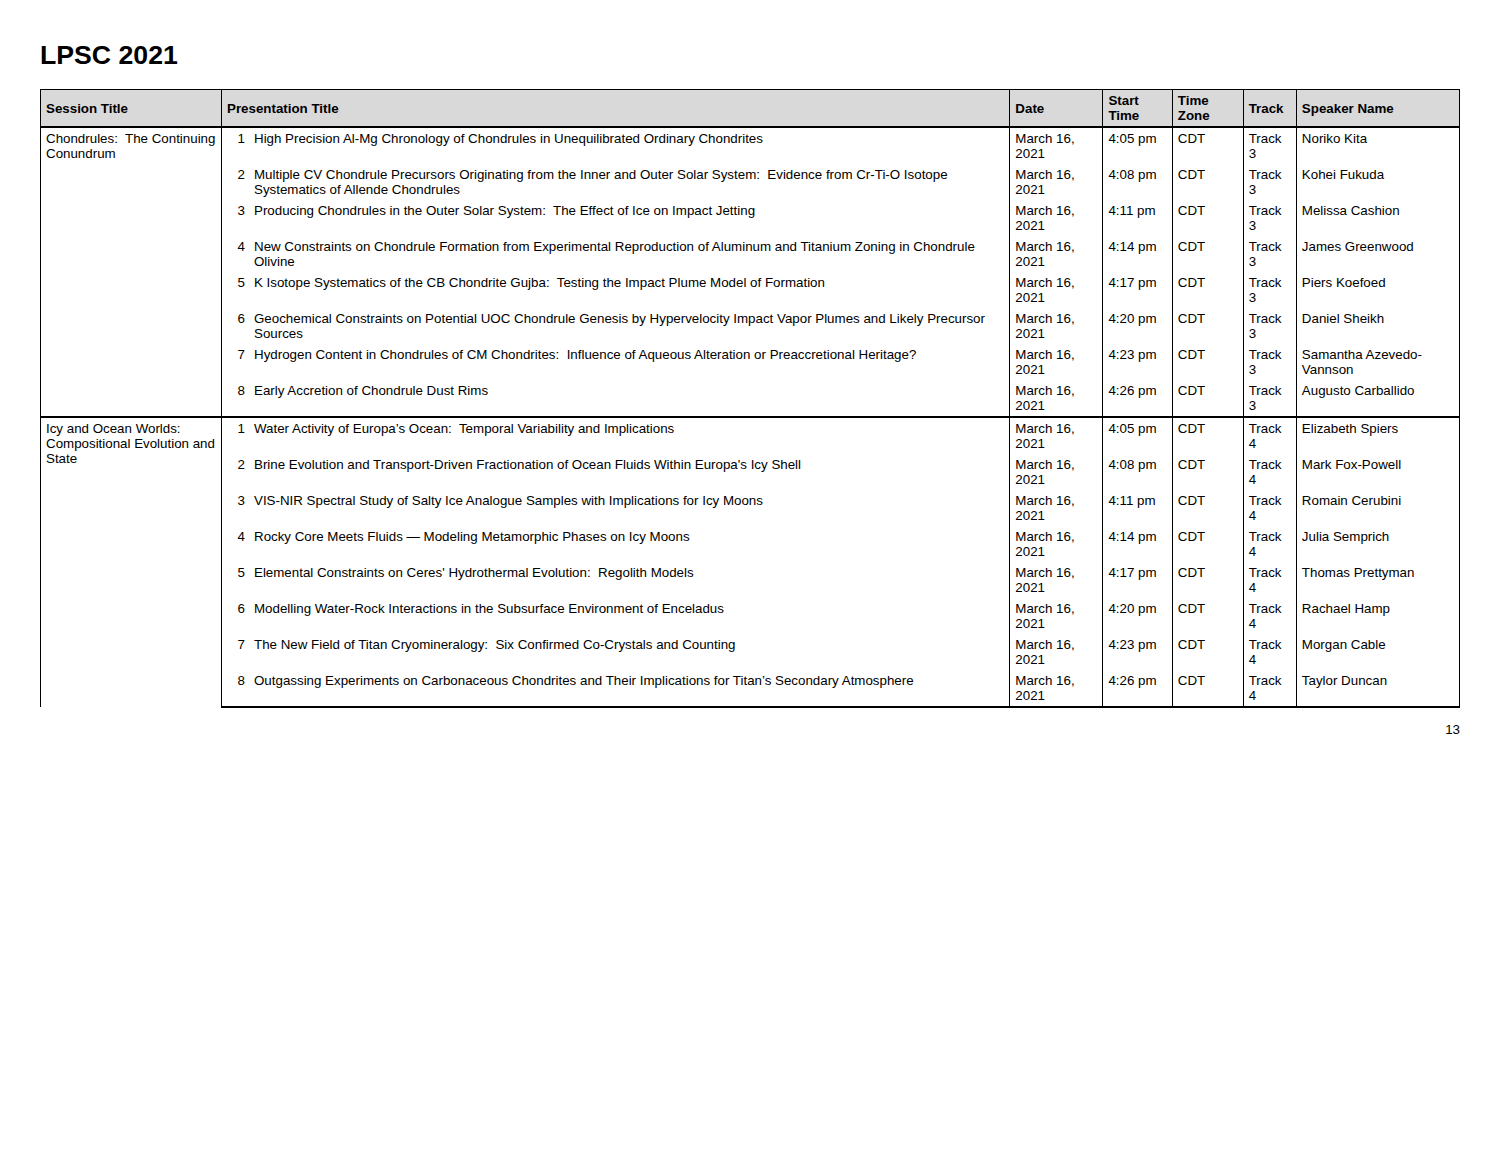LPSC 2021
| Session Title | Presentation Title | Date | Start Time | Time Zone | Track | Speaker Name |
| --- | --- | --- | --- | --- | --- | --- |
| Chondrules: The Continuing Conundrum | 1 | High Precision Al-Mg Chronology of Chondrules in Unequilibrated Ordinary Chondrites | March 16, 2021 | 4:05 pm | CDT | Track 3 | Noriko Kita |
| 2 | Multiple CV Chondrule Precursors Originating from the Inner and Outer Solar System: Evidence from Cr-Ti-O Isotope Systematics of Allende Chondrules | March 16, 2021 | 4:08 pm | CDT | Track 3 | Kohei Fukuda |
| 3 | Producing Chondrules in the Outer Solar System: The Effect of Ice on Impact Jetting | March 16, 2021 | 4:11 pm | CDT | Track 3 | Melissa Cashion |
| 4 | New Constraints on Chondrule Formation from Experimental Reproduction of Aluminum and Titanium Zoning in Chondrule Olivine | March 16, 2021 | 4:14 pm | CDT | Track 3 | James Greenwood |
| 5 | K Isotope Systematics of the CB Chondrite Gujba: Testing the Impact Plume Model of Formation | March 16, 2021 | 4:17 pm | CDT | Track 3 | Piers Koefoed |
| 6 | Geochemical Constraints on Potential UOC Chondrule Genesis by Hypervelocity Impact Vapor Plumes and Likely Precursor Sources | March 16, 2021 | 4:20 pm | CDT | Track 3 | Daniel Sheikh |
| 7 | Hydrogen Content in Chondrules of CM Chondrites: Influence of Aqueous Alteration or Preaccretional Heritage? | March 16, 2021 | 4:23 pm | CDT | Track 3 | Samantha Azevedo-Vannson |
| 8 | Early Accretion of Chondrule Dust Rims | March 16, 2021 | 4:26 pm | CDT | Track 3 | Augusto Carballido |
| Icy and Ocean Worlds: Compositional Evolution and State | 1 | Water Activity of Europa’s Ocean: Temporal Variability and Implications | March 16, 2021 | 4:05 pm | CDT | Track 4 | Elizabeth Spiers |
| 2 | Brine Evolution and Transport-Driven Fractionation of Ocean Fluids Within Europa's Icy Shell | March 16, 2021 | 4:08 pm | CDT | Track 4 | Mark Fox-Powell |
| 3 | VIS-NIR Spectral Study of Salty Ice Analogue Samples with Implications for Icy Moons | March 16, 2021 | 4:11 pm | CDT | Track 4 | Romain Cerubini |
| 4 | Rocky Core Meets Fluids — Modeling Metamorphic Phases on Icy Moons | March 16, 2021 | 4:14 pm | CDT | Track 4 | Julia Semprich |
| 5 | Elemental Constraints on Ceres' Hydrothermal Evolution: Regolith Models | March 16, 2021 | 4:17 pm | CDT | Track 4 | Thomas Prettyman |
| 6 | Modelling Water-Rock Interactions in the Subsurface Environment of Enceladus | March 16, 2021 | 4:20 pm | CDT | Track 4 | Rachael Hamp |
| 7 | The New Field of Titan Cryomineralogy: Six Confirmed Co-Crystals and Counting | March 16, 2021 | 4:23 pm | CDT | Track 4 | Morgan Cable |
| 8 | Outgassing Experiments on Carbonaceous Chondrites and Their Implications for Titan’s Secondary Atmosphere | March 16, 2021 | 4:26 pm | CDT | Track 4 | Taylor Duncan |
13